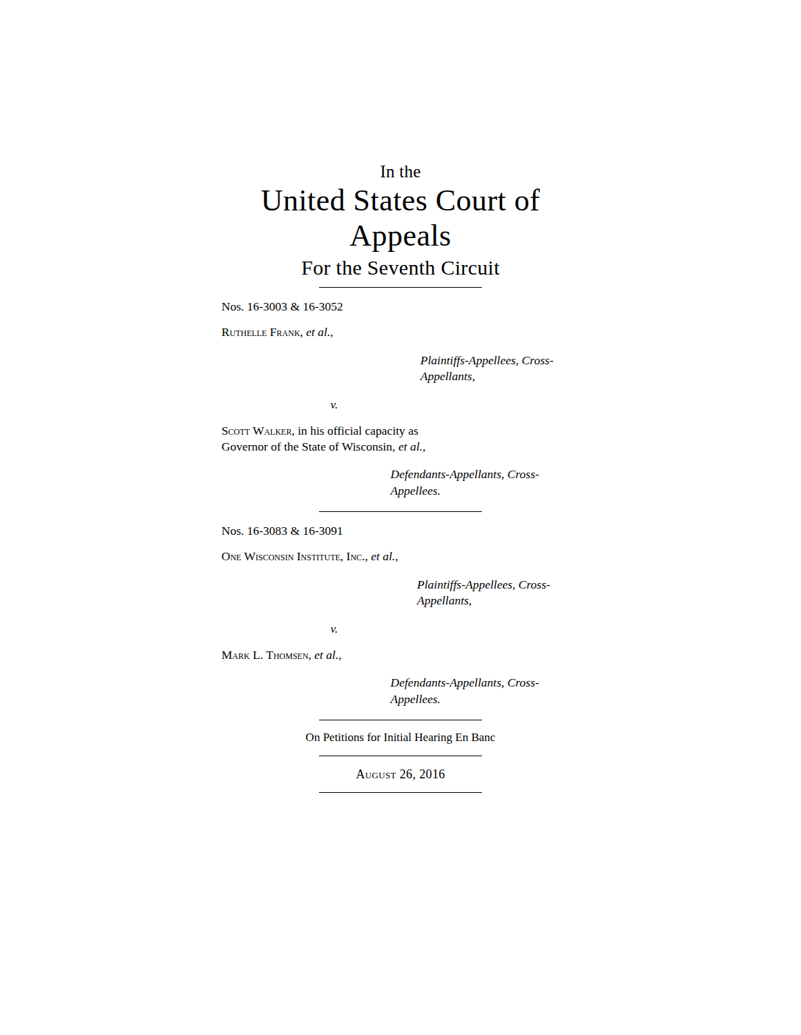In the
United States Court of Appeals
For the Seventh Circuit
Nos. 16-3003 & 16-3052
Ruthelle Frank, et al.,
Plaintiffs-Appellees, Cross-Appellants,
v.
Scott Walker, in his official capacity as
Governor of the State of Wisconsin, et al.,
Defendants-Appellants, Cross-Appellees.
Nos. 16-3083 & 16-3091
One Wisconsin Institute, Inc., et al.,
Plaintiffs-Appellees, Cross-Appellants,
v.
Mark L. Thomsen, et al.,
Defendants-Appellants, Cross-Appellees.
On Petitions for Initial Hearing En Banc
August 26, 2016